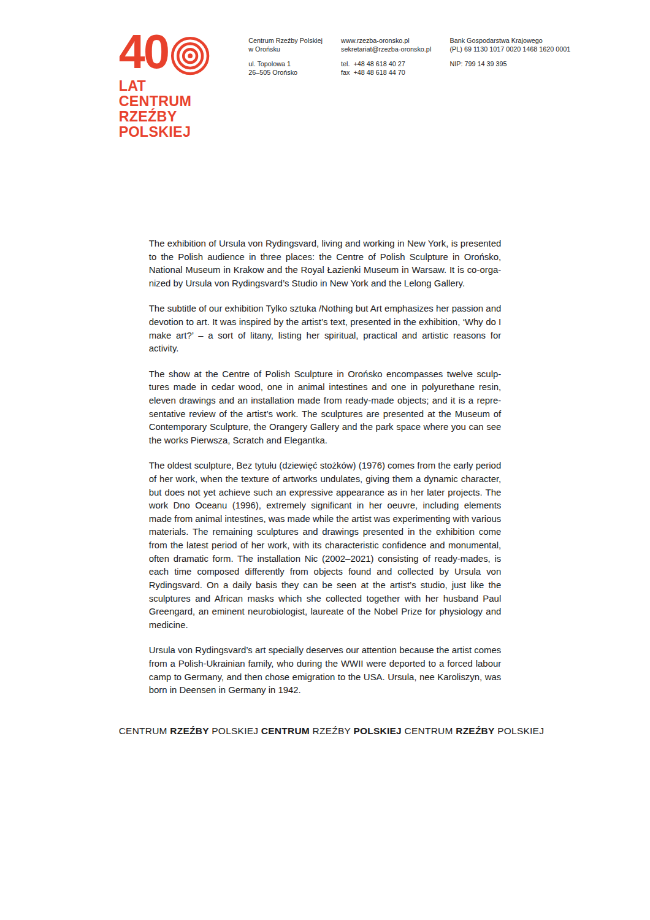40
Lat
Centrum
Rzeźby
Polskiej
Centrum Rzeźby Polskiej
w Orońsku
ul. Topolowa 1
26–505 Orońsko
www.rzezba-oronsko.pl
sekretariat@rzezba-oronsko.pl
tel. +48 48 618 40 27
fax +48 48 618 44 70
Bank Gospodarstwa Krajowego
(PL) 69 1130 1017 0020 1468 1620 0001
NIP: 799 14 39 395
The exhibition of Ursula von Rydingsvard, living and working in New York, is presented to the Polish audience in three places: the Centre of Polish Sculpture in Orońsko, National Museum in Krakow and the Royal Łazienki Museum in Warsaw. It is co-organized by Ursula von Rydingsvard’s Studio in New York and the Lelong Gallery.
The subtitle of our exhibition Tylko sztuka /Nothing but Art emphasizes her passion and devotion to art. It was inspired by the artist’s text, presented in the exhibition, ‘Why do I make art?’ – a sort of litany, listing her spiritual, practical and artistic reasons for activity.
The show at the Centre of Polish Sculpture in Orońsko encompasses twelve sculptures made in cedar wood, one in animal intestines and one in polyurethane resin, eleven drawings and an installation made from ready-made objects; and it is a representative review of the artist’s work. The sculptures are presented at the Museum of Contemporary Sculpture, the Orangery Gallery and the park space where you can see the works Pierwsza, Scratch and Elegantka.
The oldest sculpture, Bez tytułu (dziewięć stożków) (1976) comes from the early period of her work, when the texture of artworks undulates, giving them a dynamic character, but does not yet achieve such an expressive appearance as in her later projects. The work Dno Oceanu (1996), extremely significant in her oeuvre, including elements made from animal intestines, was made while the artist was experimenting with various materials. The remaining sculptures and drawings presented in the exhibition come from the latest period of her work, with its characteristic confidence and monumental, often dramatic form. The installation Nic (2002–2021) consisting of ready-mades, is each time composed differently from objects found and collected by Ursula von Rydingsvard. On a daily basis they can be seen at the artist’s studio, just like the sculptures and African masks which she collected together with her husband Paul Greengard, an eminent neurobiologist, laureate of the Nobel Prize for physiology and medicine.
Ursula von Rydingsvard’s art specially deserves our attention because the artist comes from a Polish-Ukrainian family, who during the WWII were deported to a forced labour camp to Germany, and then chose emigration to the USA. Ursula, nee Karoliszyn, was born in Deensen in Germany in 1942.
CENTRUM RZEŹBY POLSKIEJ CENTRUM RZEŹBY POLSKIEJ CENTRUM RZEŹBY POLSKIEJ